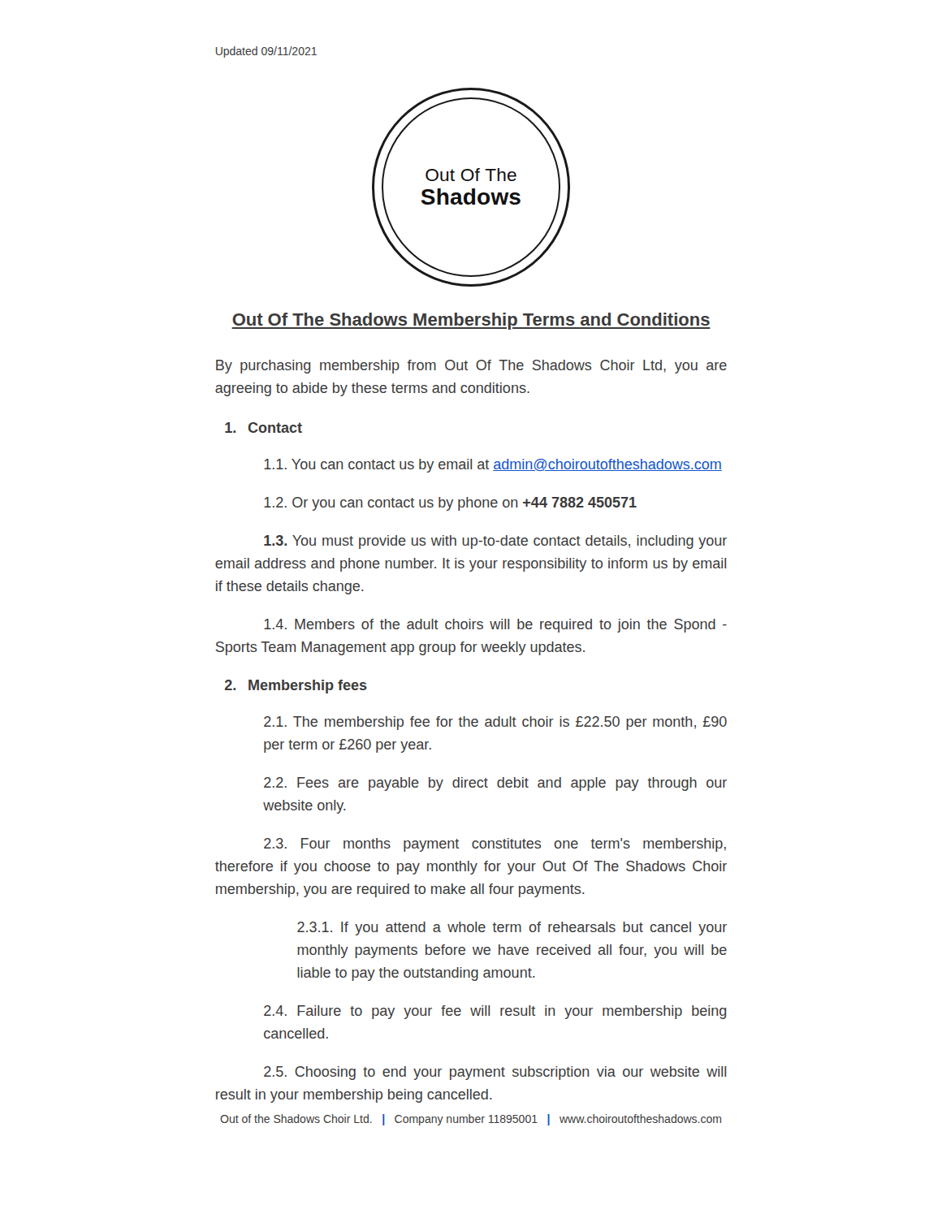Updated 09/11/2021
Out Of The Shadows
Out Of The Shadows Membership Terms and Conditions
By purchasing membership from Out Of The Shadows Choir Ltd, you are agreeing to abide by these terms and conditions.
Contact
1.1. You can contact us by email at admin@choiroutoftheshadows.com
1.2. Or you can contact us by phone on +44 7882 450571
1.3. You must provide us with up-to-date contact details, including your email address and phone number. It is your responsibility to inform us by email if these details change.
1.4. Members of the adult choirs will be required to join the Spond - Sports Team Management app group for weekly updates.
Membership fees
2.1. The membership fee for the adult choir is £22.50 per month, £90 per term or £260 per year.
2.2. Fees are payable by direct debit and apple pay through our website only.
2.3. Four months payment constitutes one term's membership, therefore if you choose to pay monthly for your Out Of The Shadows Choir membership, you are required to make all four payments.
2.3.1. If you attend a whole term of rehearsals but cancel your monthly payments before we have received all four, you will be liable to pay the outstanding amount.
2.4. Failure to pay your fee will result in your membership being cancelled.
2.5. Choosing to end your payment subscription via our website will result in your membership being cancelled.
Out of the Shadows Choir Ltd.|Company number 11895001|www.choiroutoftheshadows.com